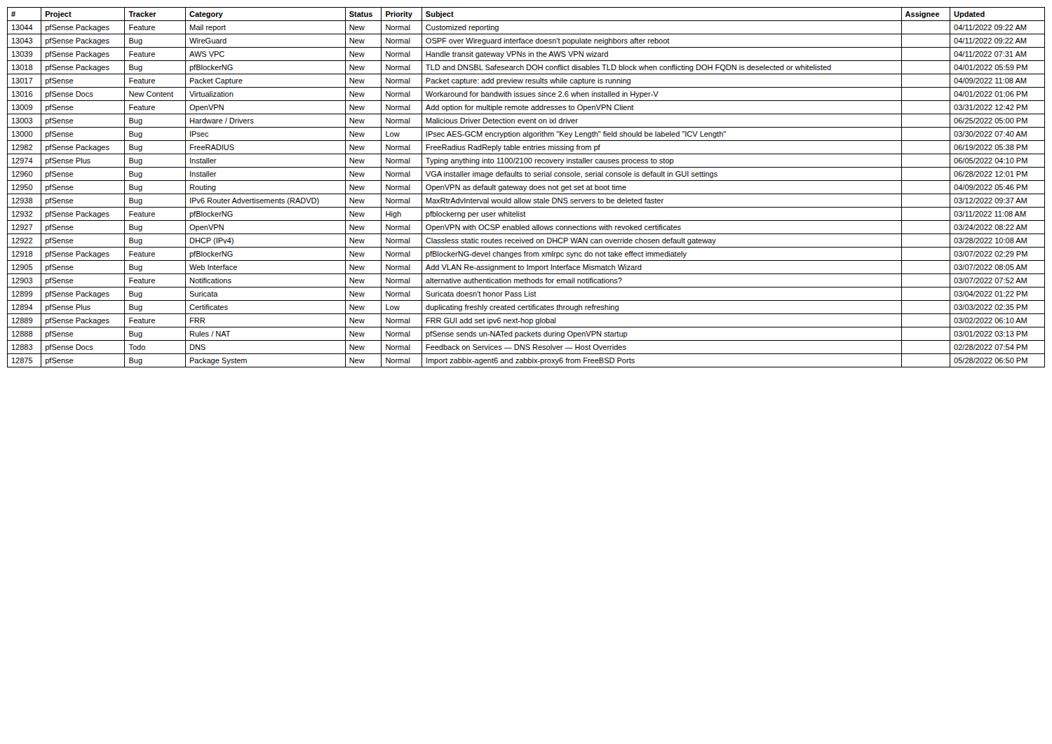| # | Project | Tracker | Category | Status | Priority | Subject | Assignee | Updated |
| --- | --- | --- | --- | --- | --- | --- | --- | --- |
| 13044 | pfSense Packages | Feature | Mail report | New | Normal | Customized reporting | | 04/11/2022 09:22 AM |
| 13043 | pfSense Packages | Bug | WireGuard | New | Normal | OSPF over Wireguard interface doesn't populate neighbors after reboot | | 04/11/2022 09:22 AM |
| 13039 | pfSense Packages | Feature | AWS VPC | New | Normal | Handle transit gateway VPNs in the AWS VPN wizard | | 04/11/2022 07:31 AM |
| 13018 | pfSense Packages | Bug | pfBlockerNG | New | Normal | TLD and DNSBL Safesearch DOH conflict disables TLD block when conflicting DOH FQDN is deselected or whitelisted | | 04/01/2022 05:59 PM |
| 13017 | pfSense | Feature | Packet Capture | New | Normal | Packet capture: add preview results while capture is running | | 04/09/2022 11:08 AM |
| 13016 | pfSense Docs | New Content | Virtualization | New | Normal | Workaround for bandwith issues since 2.6 when installed in Hyper-V | | 04/01/2022 01:06 PM |
| 13009 | pfSense | Feature | OpenVPN | New | Normal | Add option for multiple remote addresses to OpenVPN Client | | 03/31/2022 12:42 PM |
| 13003 | pfSense | Bug | Hardware / Drivers | New | Normal | Malicious Driver Detection event on ixl driver | | 06/25/2022 05:00 PM |
| 13000 | pfSense | Bug | IPsec | New | Low | IPsec AES-GCM encryption algorithm "Key Length" field should be labeled "ICV Length" | | 03/30/2022 07:40 AM |
| 12982 | pfSense Packages | Bug | FreeRADIUS | New | Normal | FreeRadius RadReply table entries missing from pf | | 06/19/2022 05:38 PM |
| 12974 | pfSense Plus | Bug | Installer | New | Normal | Typing anything into 1100/2100 recovery installer causes process to stop | | 06/05/2022 04:10 PM |
| 12960 | pfSense | Bug | Installer | New | Normal | VGA installer image defaults to serial console, serial console is default in GUI settings | | 06/28/2022 12:01 PM |
| 12950 | pfSense | Bug | Routing | New | Normal | OpenVPN as default gateway does not get set at boot time | | 04/09/2022 05:46 PM |
| 12938 | pfSense | Bug | IPv6 Router Advertisements (RADVD) | New | Normal | MaxRtrAdvInterval would allow stale DNS servers to be deleted faster | | 03/12/2022 09:37 AM |
| 12932 | pfSense Packages | Feature | pfBlockerNG | New | High | pfblockerng per user whitelist | | 03/11/2022 11:08 AM |
| 12927 | pfSense | Bug | OpenVPN | New | Normal | OpenVPN with OCSP enabled allows connections with revoked certificates | | 03/24/2022 08:22 AM |
| 12922 | pfSense | Bug | DHCP (IPv4) | New | Normal | Classless static routes received on DHCP WAN can override chosen default gateway | | 03/28/2022 10:08 AM |
| 12918 | pfSense Packages | Feature | pfBlockerNG | New | Normal | pfBlockerNG-devel changes from xmlrpc sync do not take effect immediately | | 03/07/2022 02:29 PM |
| 12905 | pfSense | Bug | Web Interface | New | Normal | Add VLAN Re-assignment to Import Interface Mismatch Wizard | | 03/07/2022 08:05 AM |
| 12903 | pfSense | Feature | Notifications | New | Normal | alternative authentication methods for email notifications? | | 03/07/2022 07:52 AM |
| 12899 | pfSense Packages | Bug | Suricata | New | Normal | Suricata doesn't honor Pass List | | 03/04/2022 01:22 PM |
| 12894 | pfSense Plus | Bug | Certificates | New | Low | duplicating freshly created certificates through refreshing | | 03/03/2022 02:35 PM |
| 12889 | pfSense Packages | Feature | FRR | New | Normal | FRR GUI add set ipv6 next-hop global | | 03/02/2022 06:10 AM |
| 12888 | pfSense | Bug | Rules / NAT | New | Normal | pfSense sends un-NATed packets during OpenVPN startup | | 03/01/2022 03:13 PM |
| 12883 | pfSense Docs | Todo | DNS | New | Normal | Feedback on Services — DNS Resolver — Host Overrides | | 02/28/2022 07:54 PM |
| 12875 | pfSense | Bug | Package System | New | Normal | Import zabbix-agent6 and zabbix-proxy6 from FreeBSD Ports | | 05/28/2022 06:50 PM |